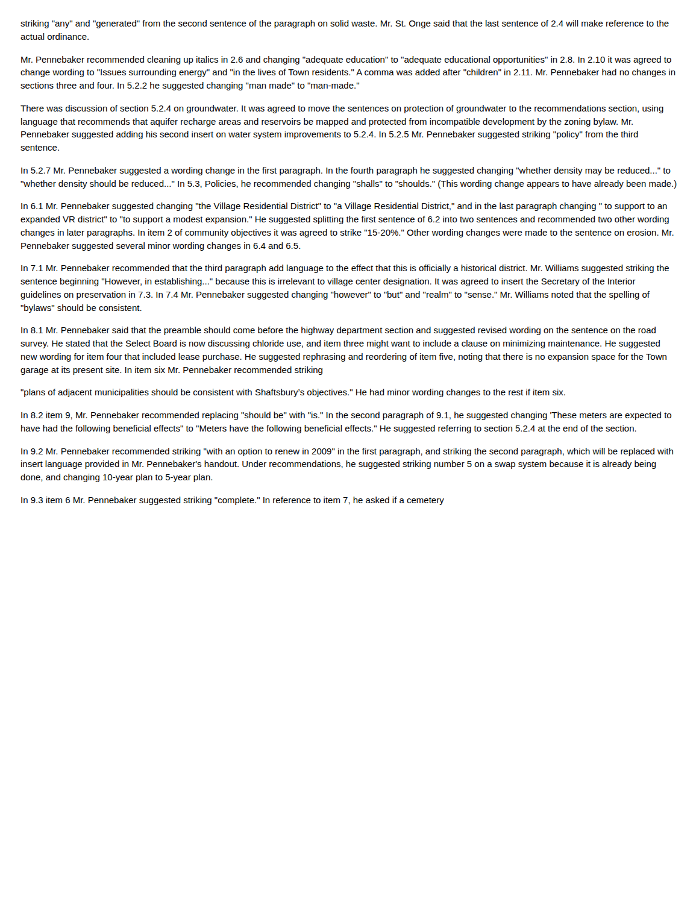striking "any" and "generated" from the second sentence of the paragraph on solid waste. Mr. St. Onge said that the last sentence of 2.4 will make reference to the actual ordinance.
Mr. Pennebaker recommended cleaning up italics in 2.6 and changing "adequate education" to "adequate educational opportunities" in 2.8. In 2.10 it was agreed to change wording to "Issues surrounding energy" and "in the lives of Town residents." A comma was added after "children" in 2.11. Mr. Pennebaker had no changes in sections three and four. In 5.2.2 he suggested changing "man made" to "man-made."
There was discussion of section 5.2.4 on groundwater. It was agreed to move the sentences on protection of groundwater to the recommendations section, using language that recommends that aquifer recharge areas and reservoirs be mapped and protected from incompatible development by the zoning bylaw. Mr. Pennebaker suggested adding his second insert on water system improvements to 5.2.4. In 5.2.5 Mr. Pennebaker suggested striking "policy" from the third sentence.
In 5.2.7 Mr. Pennebaker suggested a wording change in the first paragraph. In the fourth paragraph he suggested changing "whether density may be reduced..." to "whether density should be reduced..." In 5.3, Policies, he recommended changing "shalls" to "shoulds." (This wording change appears to have already been made.)
In 6.1 Mr. Pennebaker suggested changing "the Village Residential District" to "a Village Residential District," and in the last paragraph changing " to support to an expanded VR district" to "to support a modest expansion." He suggested splitting the first sentence of 6.2 into two sentences and recommended two other wording changes in later paragraphs. In item 2 of community objectives it was agreed to strike "15-20%." Other wording changes were made to the sentence on erosion. Mr. Pennebaker suggested several minor wording changes in 6.4 and 6.5.
In 7.1 Mr. Pennebaker recommended that the third paragraph add language to the effect that this is officially a historical district. Mr. Williams suggested striking the sentence beginning "However, in establishing..." because this is irrelevant to village center designation. It was agreed to insert the Secretary of the Interior guidelines on preservation in 7.3. In 7.4 Mr. Pennebaker suggested changing "however" to "but" and "realm" to "sense." Mr. Williams noted that the spelling of "bylaws" should be consistent.
In 8.1 Mr. Pennebaker said that the preamble should come before the highway department section and suggested revised wording on the sentence on the road survey. He stated that the Select Board is now discussing chloride use, and item three might want to include a clause on minimizing maintenance. He suggested new wording for item four that included lease purchase. He suggested rephrasing and reordering of item five, noting that there is no expansion space for the Town garage at its present site. In item six Mr. Pennebaker recommended striking
"plans of adjacent municipalities should be consistent with Shaftsbury’s objectives." He had minor wording changes to the rest if item six.
In 8.2 item 9, Mr. Pennebaker recommended replacing "should be" with "is." In the second paragraph of 9.1, he suggested changing 'These meters are expected to have had the following beneficial effects" to "Meters have the following beneficial effects." He suggested referring to section 5.2.4 at the end of the section.
In 9.2 Mr. Pennebaker recommended striking "with an option to renew in 2009" in the first paragraph, and striking the second paragraph, which will be replaced with insert language provided in Mr. Pennebaker's handout. Under recommendations, he suggested striking number 5 on a swap system because it is already being done, and changing 10-year plan to 5-year plan.
In 9.3 item 6 Mr. Pennebaker suggested striking "complete." In reference to item 7, he asked if a cemetery